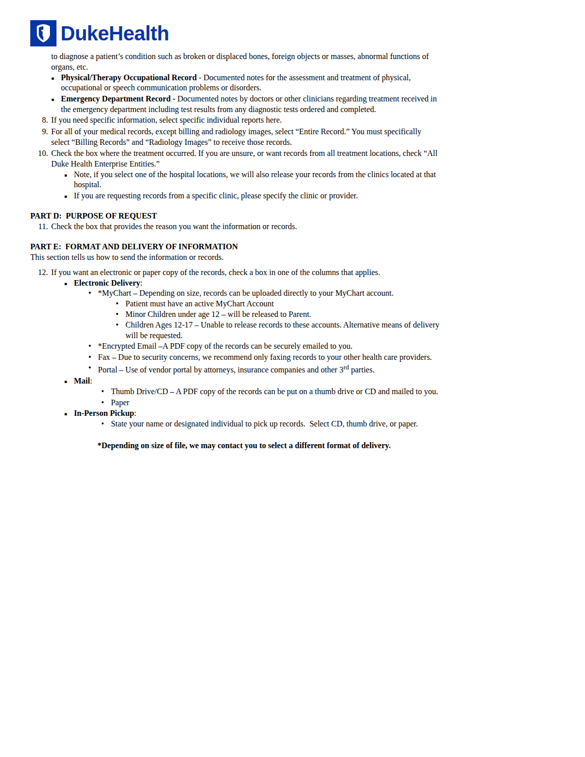DukeHealth
to diagnose a patient’s condition such as broken or displaced bones, foreign objects or masses, abnormal functions of organs, etc.
Physical/Therapy Occupational Record - Documented notes for the assessment and treatment of physical, occupational or speech communication problems or disorders.
Emergency Department Record - Documented notes by doctors or other clinicians regarding treatment received in the emergency department including test results from any diagnostic tests ordered and completed.
8. If you need specific information, select specific individual reports here.
9. For all of your medical records, except billing and radiology images, select “Entire Record.” You must specifically select “Billing Records” and “Radiology Images” to receive those records.
10. Check the box where the treatment occurred. If you are unsure, or want records from all treatment locations, check “All Duke Health Enterprise Entities.”
Note, if you select one of the hospital locations, we will also release your records from the clinics located at that hospital.
If you are requesting records from a specific clinic, please specify the clinic or provider.
PART D: PURPOSE OF REQUEST
11. Check the box that provides the reason you want the information or records.
PART E: FORMAT AND DELIVERY OF INFORMATION
This section tells us how to send the information or records.
12. If you want an electronic or paper copy of the records, check a box in one of the columns that applies.
Electronic Delivery:
*MyChart – Depending on size, records can be uploaded directly to your MyChart account.
Patient must have an active MyChart Account
Minor Children under age 12 – will be released to Parent.
Children Ages 12-17 – Unable to release records to these accounts. Alternative means of delivery will be requested.
*Encrypted Email –A PDF copy of the records can be securely emailed to you.
Fax – Due to security concerns, we recommend only faxing records to your other health care providers.
Portal – Use of vendor portal by attorneys, insurance companies and other 3rd parties.
Mail:
Thumb Drive/CD – A PDF copy of the records can be put on a thumb drive or CD and mailed to you.
Paper
In-Person Pickup:
State your name or designated individual to pick up records. Select CD, thumb drive, or paper.
*Depending on size of file, we may contact you to select a different format of delivery.